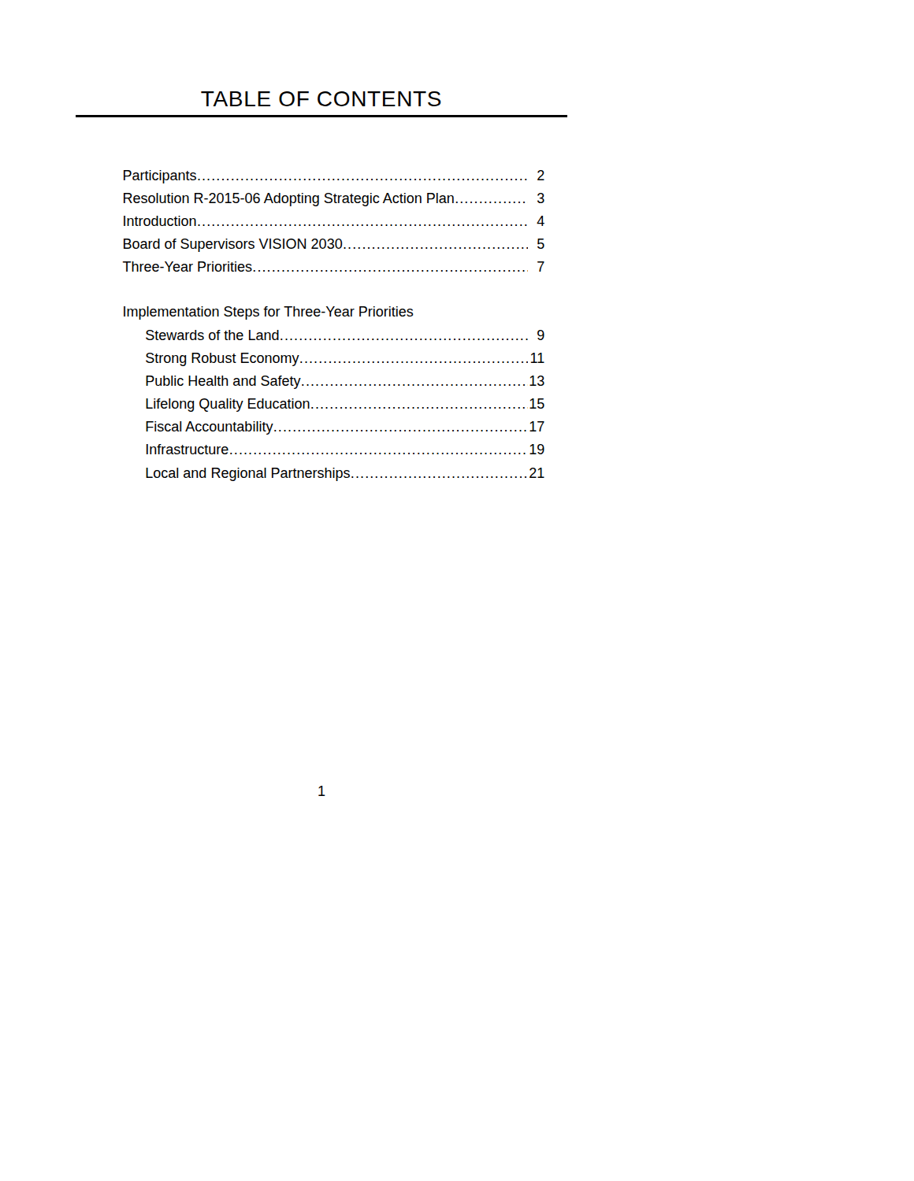TABLE OF CONTENTS
Participants .................................................................................................. 2
Resolution R-2015-06 Adopting Strategic Action Plan ................................ 3
Introduction .................................................................................................. 4
Board of Supervisors VISION 2030 ............................................................. 5
Three-Year Priorities ..................................................................................... 7
Implementation Steps for Three-Year Priorities
Stewards of the Land ............................................................................... 9
Strong Robust Economy ......................................................................... 11
Public Health and Safety ........................................................................ 13
Lifelong Quality Education ..................................................................... 15
Fiscal Accountability .............................................................................. 17
Infrastructure ....................................................................................... 19
Local and Regional Partnerships ........................................................... 21
1